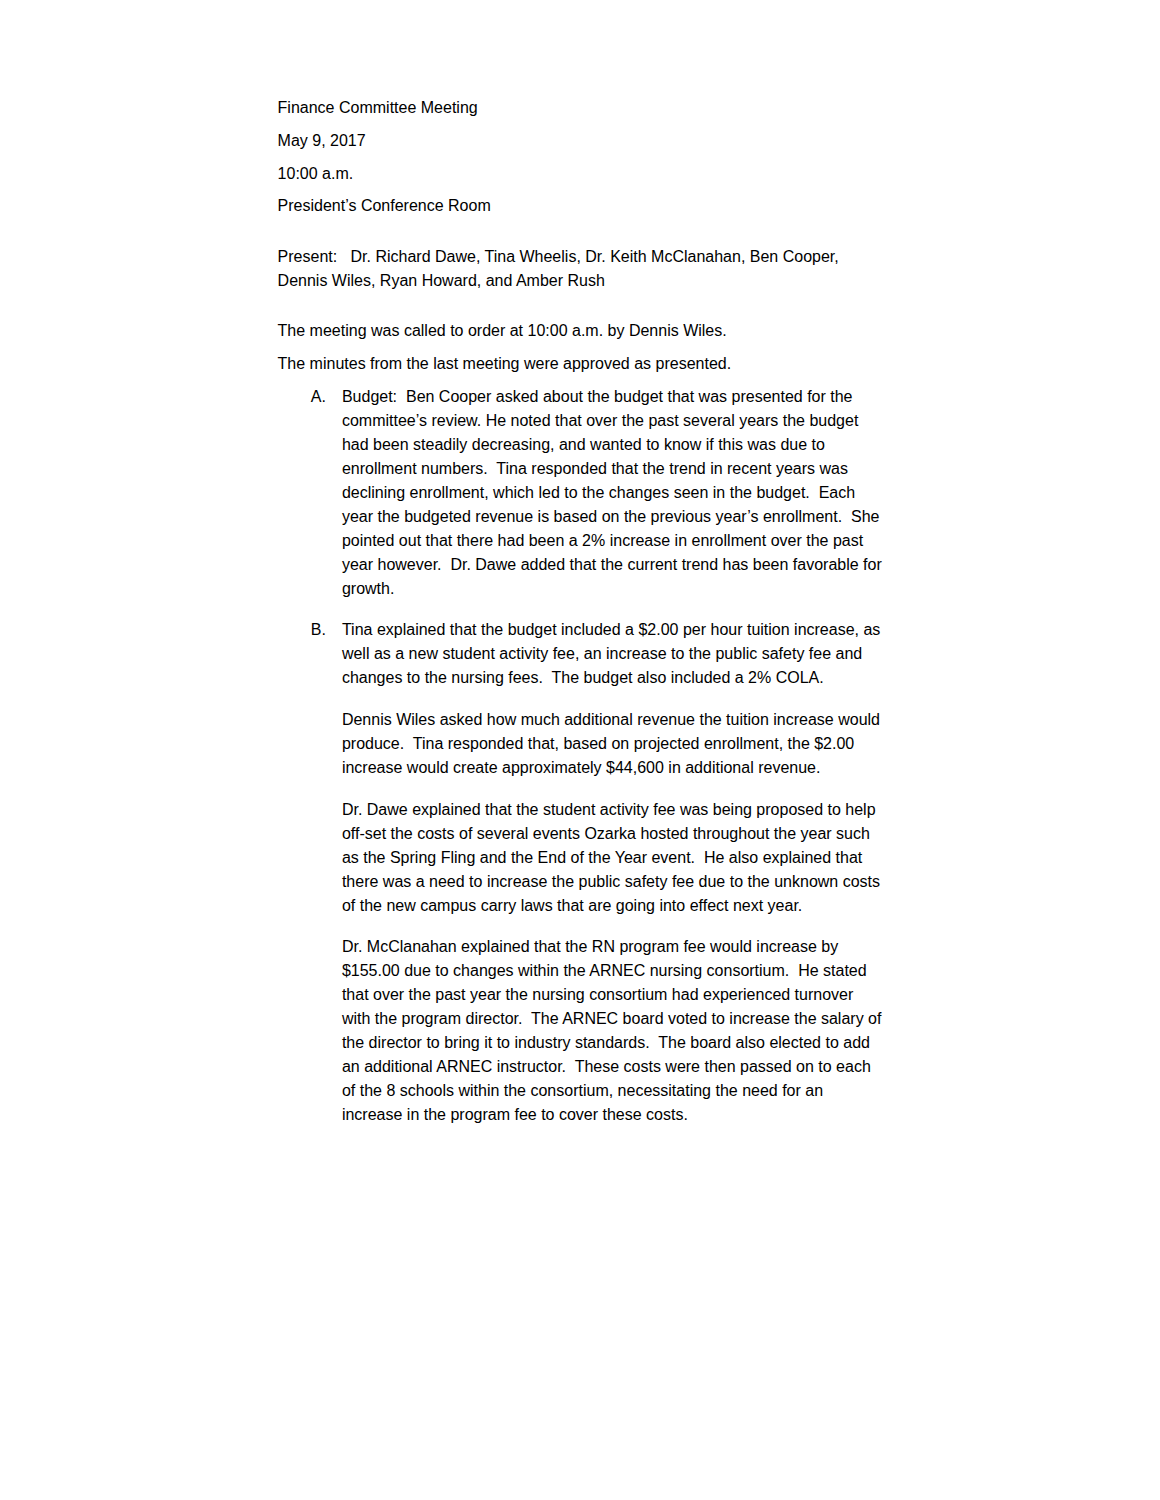Finance Committee Meeting
May 9, 2017
10:00 a.m.
President’s Conference Room
Present: Dr. Richard Dawe, Tina Wheelis, Dr. Keith McClanahan, Ben Cooper, Dennis Wiles, Ryan Howard, and Amber Rush
The meeting was called to order at 10:00 a.m. by Dennis Wiles.
The minutes from the last meeting were approved as presented.
Budget: Ben Cooper asked about the budget that was presented for the committee’s review. He noted that over the past several years the budget had been steadily decreasing, and wanted to know if this was due to enrollment numbers. Tina responded that the trend in recent years was declining enrollment, which led to the changes seen in the budget. Each year the budgeted revenue is based on the previous year’s enrollment. She pointed out that there had been a 2% increase in enrollment over the past year however. Dr. Dawe added that the current trend has been favorable for growth.
Tina explained that the budget included a $2.00 per hour tuition increase, as well as a new student activity fee, an increase to the public safety fee and changes to the nursing fees. The budget also included a 2% COLA.
Dennis Wiles asked how much additional revenue the tuition increase would produce. Tina responded that, based on projected enrollment, the $2.00 increase would create approximately $44,600 in additional revenue.
Dr. Dawe explained that the student activity fee was being proposed to help off-set the costs of several events Ozarka hosted throughout the year such as the Spring Fling and the End of the Year event. He also explained that there was a need to increase the public safety fee due to the unknown costs of the new campus carry laws that are going into effect next year.
Dr. McClanahan explained that the RN program fee would increase by $155.00 due to changes within the ARNEC nursing consortium. He stated that over the past year the nursing consortium had experienced turnover with the program director. The ARNEC board voted to increase the salary of the director to bring it to industry standards. The board also elected to add an additional ARNEC instructor. These costs were then passed on to each of the 8 schools within the consortium, necessitating the need for an increase in the program fee to cover these costs.